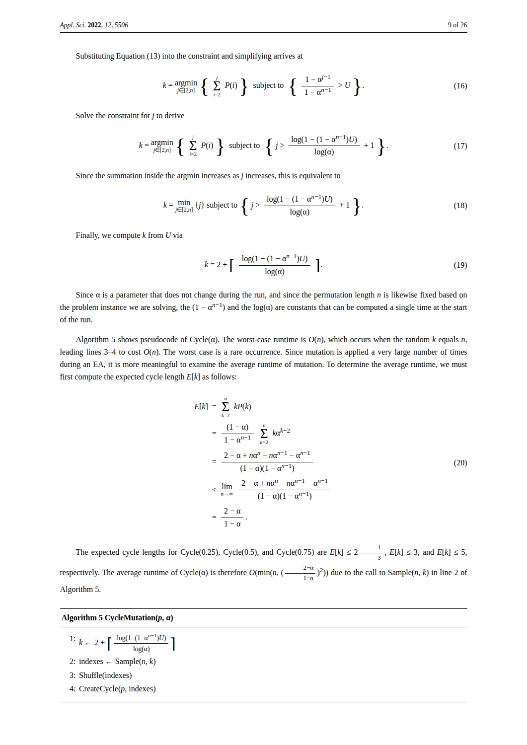Appl. Sci. 2022, 12, 5506 9 of 26
Substituting Equation (13) into the constraint and simplifying arrives at
k = argmin j∈[2,n] { jΣi=2 P(i) } subject to { 1 − αj−11 − αn−1 > U }.
(16)
Solve the constraint for j to derive
k = argmin j∈[2,n] { jΣi=2 P(i) } subject to { j > log(1 − (1 − αn−1)U) log(α) + 1 }.
(17)
Since the summation inside the argmin increases as j increases, this is equivalent to
k = min j∈[2,n] {j} subject to { j > log(1 − (1 − αn−1)U) log(α) + 1 }.
(18)
Finally, we compute k from U via
k = 2 + ⌈ log(1 − (1 − αn−1)U) log(α) ⌉.
(19)
Since α is a parameter that does not change during the run, and since the permutation length n is likewise fixed based on the problem instance we are solving, the (1 − αn−1) and the log(α) are constants that can be computed a single time at the start of the run.
Algorithm 5 shows pseudocode of Cycle(α). The worst-case runtime is O(n), which occurs when the random k equals n, leading lines 3–4 to cost O(n). The worst case is a rare occurrence. Since mutation is applied a very large number of times during an EA, it is more meaningful to examine the average runtime of mutation. To determine the average runtime, we must first compute the expected cycle length E[k] as follows:
| E [ k ] | = | n Σ k =2 k P ( k ) |
| | = | (1 − α) 1 − α n −1 n Σ k =2 k α k −2 |
| | = | 2 − α + n α n − n α n −1 − α n −1 (1 − α)(1 − α n −1 ) |
| | ≤ | lim n →∞ 2 − α + n α n − n α n −1 − α n −1 (1 − α)(1 − α n −1 ) |
| | = | 2 − α 1 − α . |
(20)
The expected cycle lengths for Cycle(0.25), Cycle(0.5), and Cycle(0.75) are E[k] ≤ 213, E[k] ≤ 3, and E[k] ≤ 5, respectively. The average runtime of Cycle(α) is therefore O(min(n, (2−α 1−α)2)) due to the call to Sample(n, k) in line 2 of Algorithm 5.
Algorithm 5 CycleMutation(p, α)
k ← 2 + ⌈log(1−(1−αn−1)U) log(α)⌉
indexes ← Sample(n, k)
Shuffle(indexes)
CreateCycle(p, indexes)